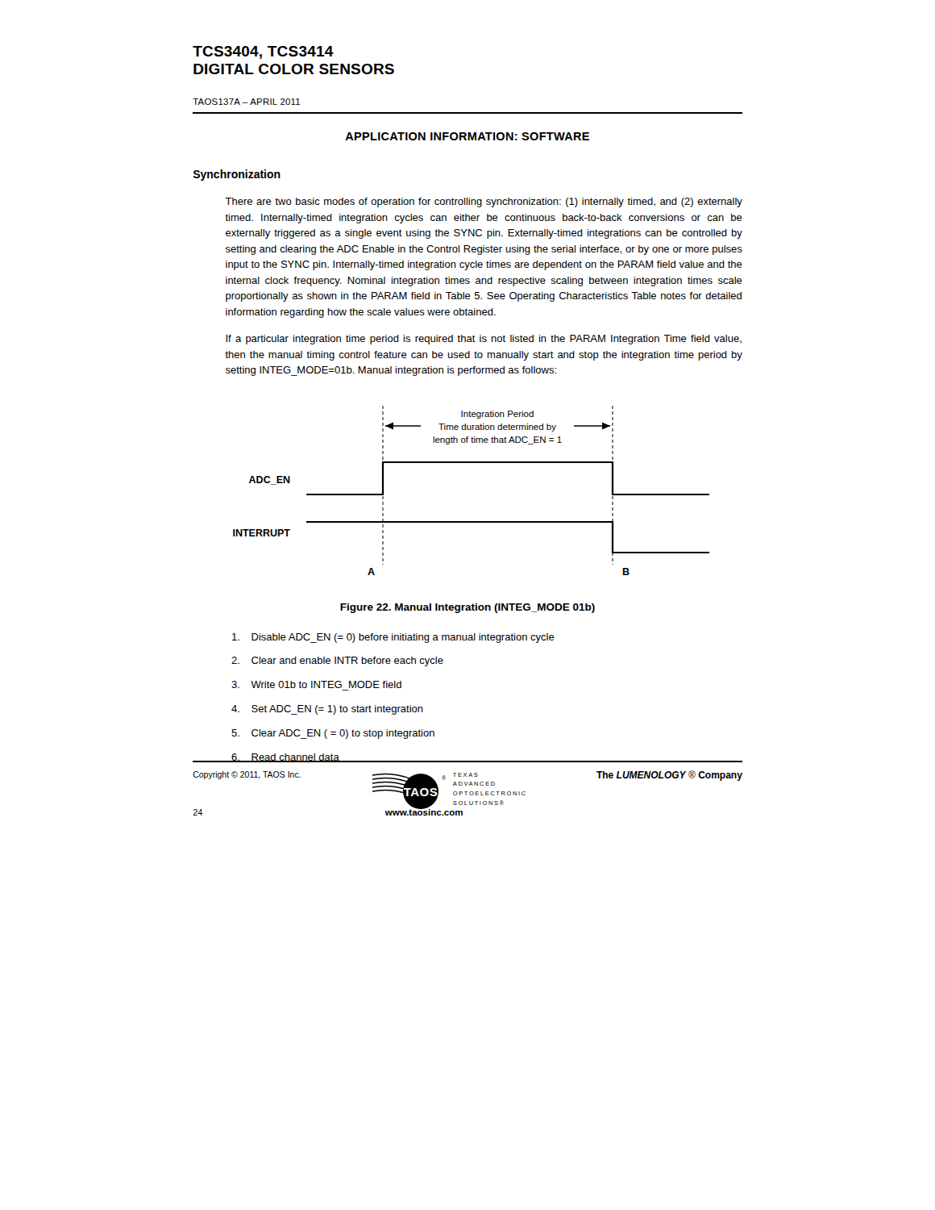TCS3404, TCS3414 DIGITAL COLOR SENSORS
TAOS137A – APRIL 2011
APPLICATION INFORMATION: SOFTWARE
Synchronization
There are two basic modes of operation for controlling synchronization: (1) internally timed, and (2) externally timed. Internally-timed integration cycles can either be continuous back-to-back conversions or can be externally triggered as a single event using the SYNC pin. Externally-timed integrations can be controlled by setting and clearing the ADC Enable in the Control Register using the serial interface, or by one or more pulses input to the SYNC pin. Internally-timed integration cycle times are dependent on the PARAM field value and the internal clock frequency. Nominal integration times and respective scaling between integration times scale proportionally as shown in the PARAM field in Table 5. See Operating Characteristics Table notes for detailed information regarding how the scale values were obtained.
If a particular integration time period is required that is not listed in the PARAM Integration Time field value, then the manual timing control feature can be used to manually start and stop the integration time period by setting INTEG_MODE=01b. Manual integration is performed as follows:
Integration Period Time duration determined by length of time that ADC_EN = 1 ADC_EN INTERRUPT A B
Figure 22. Manual Integration (INTEG_MODE 01b)
Disable ADC_EN (= 0) before initiating a manual integration cycle
Clear and enable INTR before each cycle
Write 01b to INTEG_MODE field
Set ADC_EN (= 1) to start integration
Clear ADC_EN ( = 0) to stop integration
Read channel data
Copyright © 2011, TAOS Inc.
TAOS ®
TEXAS
ADVANCED
OPTOELECTRONIC
SOLUTIONS®
The LUMENOLOGY ® Company
24
www.taosinc.com